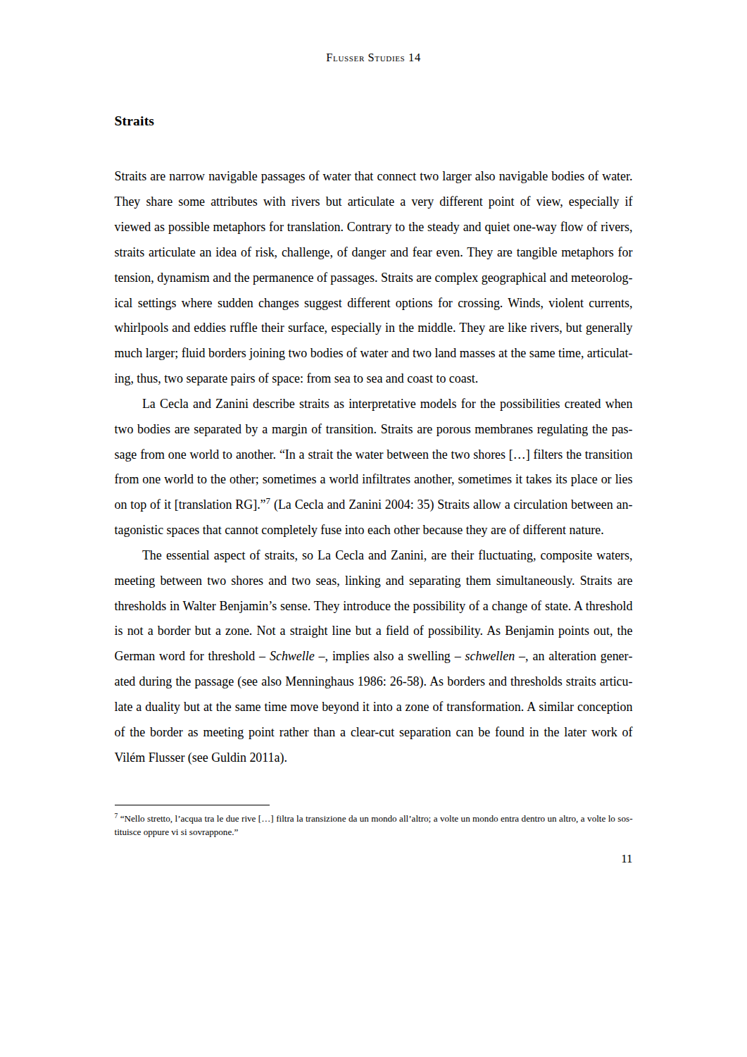Flusser Studies 14
Straits
Straits are narrow navigable passages of water that connect two larger also navigable bodies of water. They share some attributes with rivers but articulate a very different point of view, especially if viewed as possible metaphors for translation. Contrary to the steady and quiet one-way flow of rivers, straits articulate an idea of risk, challenge, of danger and fear even. They are tangible metaphors for tension, dynamism and the permanence of passages. Straits are complex geographical and meteorological settings where sudden changes suggest different options for crossing. Winds, violent currents, whirlpools and eddies ruffle their surface, especially in the middle. They are like rivers, but generally much larger; fluid borders joining two bodies of water and two land masses at the same time, articulating, thus, two separate pairs of space: from sea to sea and coast to coast.
La Cecla and Zanini describe straits as interpretative models for the possibilities created when two bodies are separated by a margin of transition. Straits are porous membranes regulating the passage from one world to another. “In a strait the water between the two shores […] filters the transition from one world to the other; sometimes a world infiltrates another, sometimes it takes its place or lies on top of it [translation RG].”7 (La Cecla and Zanini 2004: 35) Straits allow a circulation between antagonistic spaces that cannot completely fuse into each other because they are of different nature.
The essential aspect of straits, so La Cecla and Zanini, are their fluctuating, composite waters, meeting between two shores and two seas, linking and separating them simultaneously. Straits are thresholds in Walter Benjamin’s sense. They introduce the possibility of a change of state. A threshold is not a border but a zone. Not a straight line but a field of possibility. As Benjamin points out, the German word for threshold – Schwelle –, implies also a swelling – schwellen –, an alteration generated during the passage (see also Menninghaus 1986: 26-58). As borders and thresholds straits articulate a duality but at the same time move beyond it into a zone of transformation. A similar conception of the border as meeting point rather than a clear-cut separation can be found in the later work of Vilém Flusser (see Guldin 2011a).
7 “Nello stretto, l’acqua tra le due rive […] filtra la transizione da un mondo all’altro; a volte un mondo entra dentro un altro, a volte lo sostituisce oppure vi si sovrappone.”
11